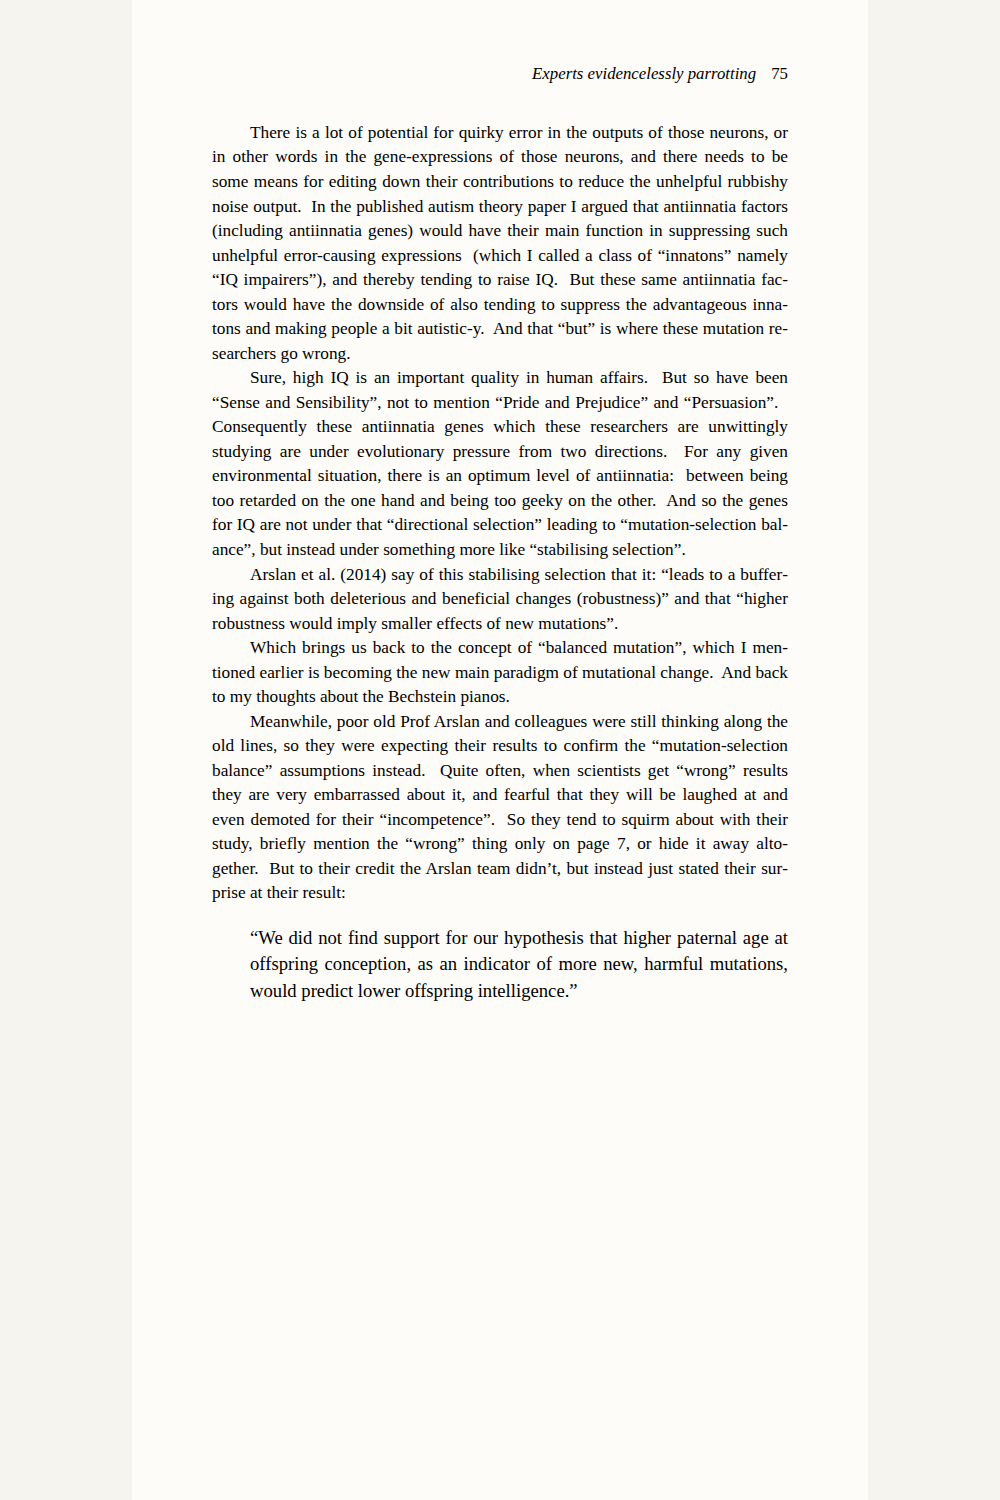Experts evidencelessly parrotting 75
There is a lot of potential for quirky error in the outputs of those neurons, or in other words in the gene-expressions of those neurons, and there needs to be some means for editing down their contributions to reduce the unhelpful rubbishy noise output. In the published autism theory paper I argued that antiinnatia factors (including antiinnatia genes) would have their main function in suppressing such unhelpful error-causing expressions (which I called a class of “innatons” namely “IQ impairers”), and thereby tending to raise IQ. But these same antiinnatia factors would have the downside of also tending to suppress the advantageous innatons and making people a bit autistic-y. And that “but” is where these mutation researchers go wrong.
Sure, high IQ is an important quality in human affairs. But so have been “Sense and Sensibility”, not to mention “Pride and Prejudice” and “Persuasion”. Consequently these antiinnatia genes which these researchers are unwittingly studying are under evolutionary pressure from two directions. For any given environ­mental situation, there is an optimum level of antiinnatia: between being too retarded on the one hand and being too geeky on the other. And so the genes for IQ are not under that “directional selection” leading to “mutation-selection balance”, but instead under some­thing more like “stabilising selection”.
Arslan et al. (2014) say of this stabilising selection that it: “leads to a buffering against both deleterious and beneficial changes (robustness)” and that “higher robustness would imply smaller effects of new mutations”.
Which brings us back to the concept of “balanced mutation”, which I mentioned earlier is becoming the new main paradigm of mutational change. And back to my thoughts about the Bechstein pianos.
Meanwhile, poor old Prof Arslan and colleagues were still thinking along the old lines, so they were expecting their results to confirm the “mutation-selection balance” assumptions instead. Quite often, when scientists get “wrong” results they are very embarrassed about it, and fearful that they will be laughed at and even demoted for their “incompetence”. So they tend to squirm about with their study, briefly mention the “wrong” thing only on page 7, or hide it away altogether. But to their credit the Arslan team didn’t, but instead just stated their surprise at their result:
“We did not find support for our hypothesis that higher paternal age at offspring conception, as an indicator of more new, harmful mutations, would predict lower offspring intelligence.”